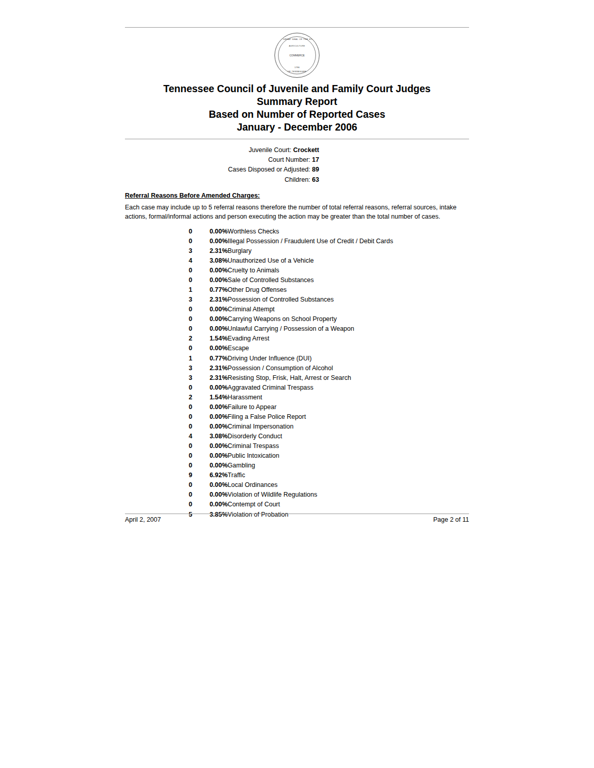THE GREAT SEAL OF THE STATE
AGRICULTURE
COMMERCE
1796
OF TENNESSEE
Tennessee Council of Juvenile and Family Court Judges
Summary Report
Based on Number of Reported Cases
January - December 2006
Juvenile Court: Crockett
Court Number: 17
Cases Disposed or Adjusted: 89
Children: 63
Referral Reasons Before Amended Charges:
Each case may include up to 5 referral reasons therefore the number of total referral reasons, referral sources, intake actions, formal/informal actions and person executing the action may be greater than the total number of cases.
| 0 | 0.00% | Worthless Checks |
| 0 | 0.00% | Illegal Possession / Fraudulent Use of Credit / Debit Cards |
| 3 | 2.31% | Burglary |
| 4 | 3.08% | Unauthorized Use of a Vehicle |
| 0 | 0.00% | Cruelty to Animals |
| 0 | 0.00% | Sale of Controlled Substances |
| 1 | 0.77% | Other Drug Offenses |
| 3 | 2.31% | Possession of Controlled Substances |
| 0 | 0.00% | Criminal Attempt |
| 0 | 0.00% | Carrying Weapons on School Property |
| 0 | 0.00% | Unlawful Carrying / Possession of a Weapon |
| 2 | 1.54% | Evading Arrest |
| 0 | 0.00% | Escape |
| 1 | 0.77% | Driving Under Influence (DUI) |
| 3 | 2.31% | Possession / Consumption of Alcohol |
| 3 | 2.31% | Resisting Stop, Frisk, Halt, Arrest or Search |
| 0 | 0.00% | Aggravated Criminal Trespass |
| 2 | 1.54% | Harassment |
| 0 | 0.00% | Failure to Appear |
| 0 | 0.00% | Filing a False Police Report |
| 0 | 0.00% | Criminal Impersonation |
| 4 | 3.08% | Disorderly Conduct |
| 0 | 0.00% | Criminal Trespass |
| 0 | 0.00% | Public Intoxication |
| 0 | 0.00% | Gambling |
| 9 | 6.92% | Traffic |
| 0 | 0.00% | Local Ordinances |
| 0 | 0.00% | Violation of Wildlife Regulations |
| 0 | 0.00% | Contempt of Court |
| 5 | 3.85% | Violation of Probation |
April 2, 2007
Page 2 of 11